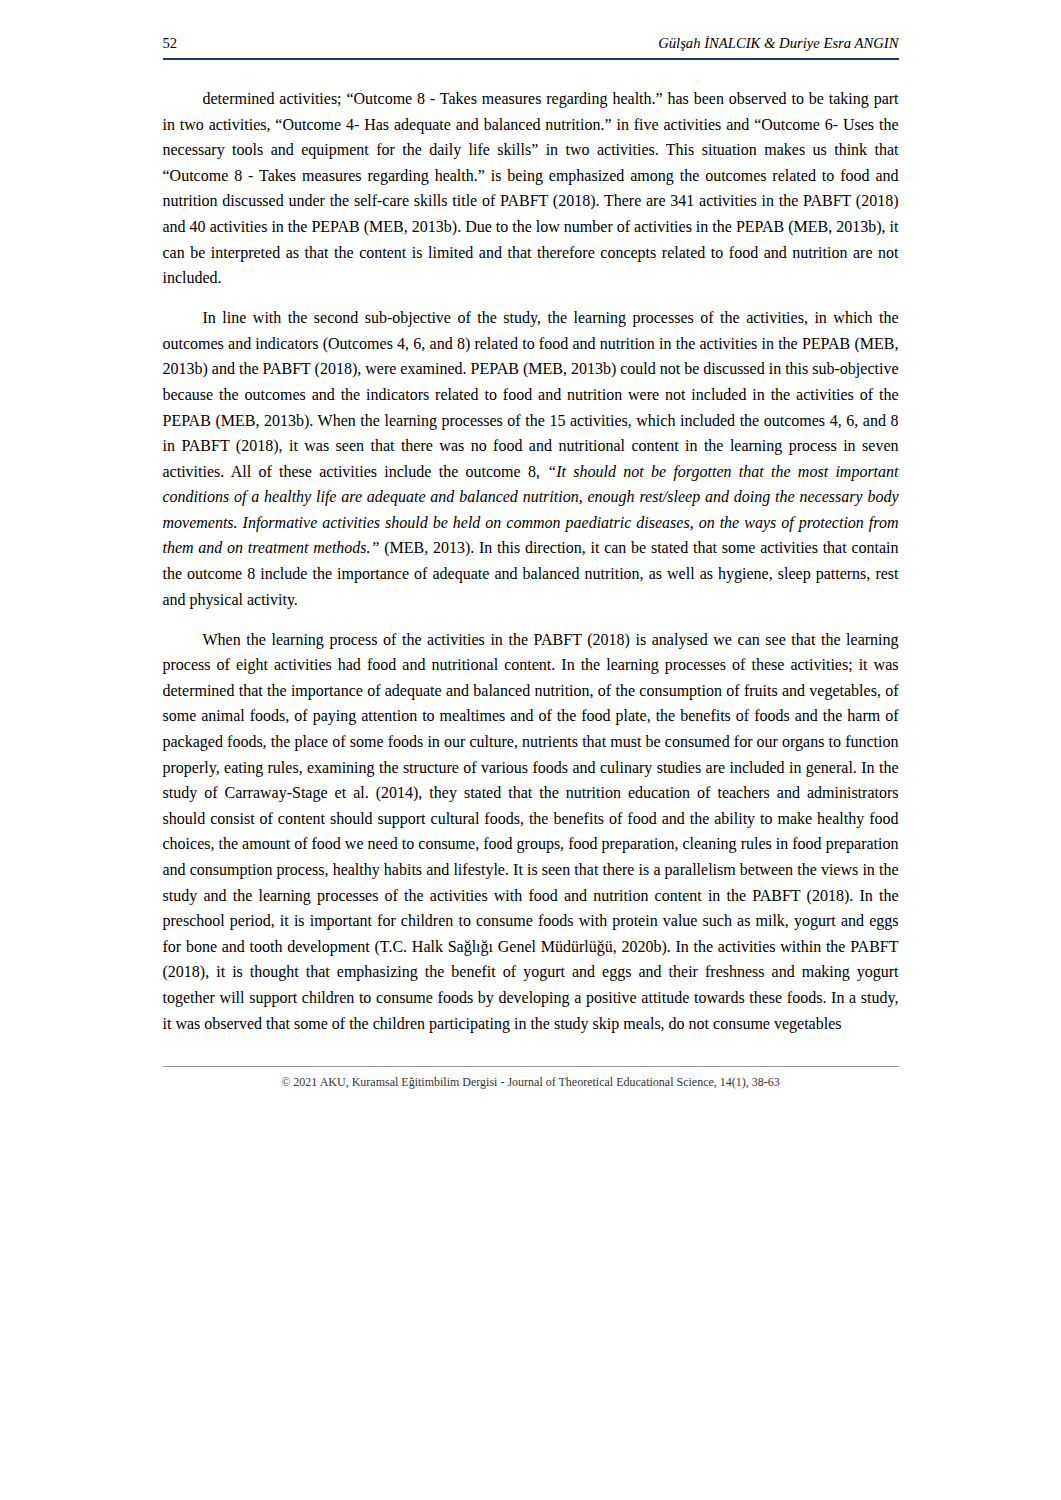52 Gülşah İNALCIK & Duriye Esra ANGIN
determined activities; “Outcome 8 - Takes measures regarding health.” has been observed to be taking part in two activities, “Outcome 4- Has adequate and balanced nutrition.” in five activities and “Outcome 6- Uses the necessary tools and equipment for the daily life skills” in two activities. This situation makes us think that “Outcome 8 - Takes measures regarding health.” is being emphasized among the outcomes related to food and nutrition discussed under the self-care skills title of PABFT (2018). There are 341 activities in the PABFT (2018) and 40 activities in the PEPAB (MEB, 2013b). Due to the low number of activities in the PEPAB (MEB, 2013b), it can be interpreted as that the content is limited and that therefore concepts related to food and nutrition are not included.
In line with the second sub-objective of the study, the learning processes of the activities, in which the outcomes and indicators (Outcomes 4, 6, and 8) related to food and nutrition in the activities in the PEPAB (MEB, 2013b) and the PABFT (2018), were examined. PEPAB (MEB, 2013b) could not be discussed in this sub-objective because the outcomes and the indicators related to food and nutrition were not included in the activities of the PEPAB (MEB, 2013b). When the learning processes of the 15 activities, which included the outcomes 4, 6, and 8 in PABFT (2018), it was seen that there was no food and nutritional content in the learning process in seven activities. All of these activities include the outcome 8, “It should not be forgotten that the most important conditions of a healthy life are adequate and balanced nutrition, enough rest/sleep and doing the necessary body movements. Informative activities should be held on common paediatric diseases, on the ways of protection from them and on treatment methods.” (MEB, 2013). In this direction, it can be stated that some activities that contain the outcome 8 include the importance of adequate and balanced nutrition, as well as hygiene, sleep patterns, rest and physical activity.
When the learning process of the activities in the PABFT (2018) is analysed we can see that the learning process of eight activities had food and nutritional content. In the learning processes of these activities; it was determined that the importance of adequate and balanced nutrition, of the consumption of fruits and vegetables, of some animal foods, of paying attention to mealtimes and of the food plate, the benefits of foods and the harm of packaged foods, the place of some foods in our culture, nutrients that must be consumed for our organs to function properly, eating rules, examining the structure of various foods and culinary studies are included in general. In the study of Carraway-Stage et al. (2014), they stated that the nutrition education of teachers and administrators should consist of content should support cultural foods, the benefits of food and the ability to make healthy food choices, the amount of food we need to consume, food groups, food preparation, cleaning rules in food preparation and consumption process, healthy habits and lifestyle. It is seen that there is a parallelism between the views in the study and the learning processes of the activities with food and nutrition content in the PABFT (2018). In the preschool period, it is important for children to consume foods with protein value such as milk, yogurt and eggs for bone and tooth development (T.C. Halk Sağlığı Genel Müdürlüğü, 2020b). In the activities within the PABFT (2018), it is thought that emphasizing the benefit of yogurt and eggs and their freshness and making yogurt together will support children to consume foods by developing a positive attitude towards these foods. In a study, it was observed that some of the children participating in the study skip meals, do not consume vegetables
© 2021 AKU, Kuramsal Eğitimbilim Dergisi - Journal of Theoretical Educational Science, 14(1), 38-63